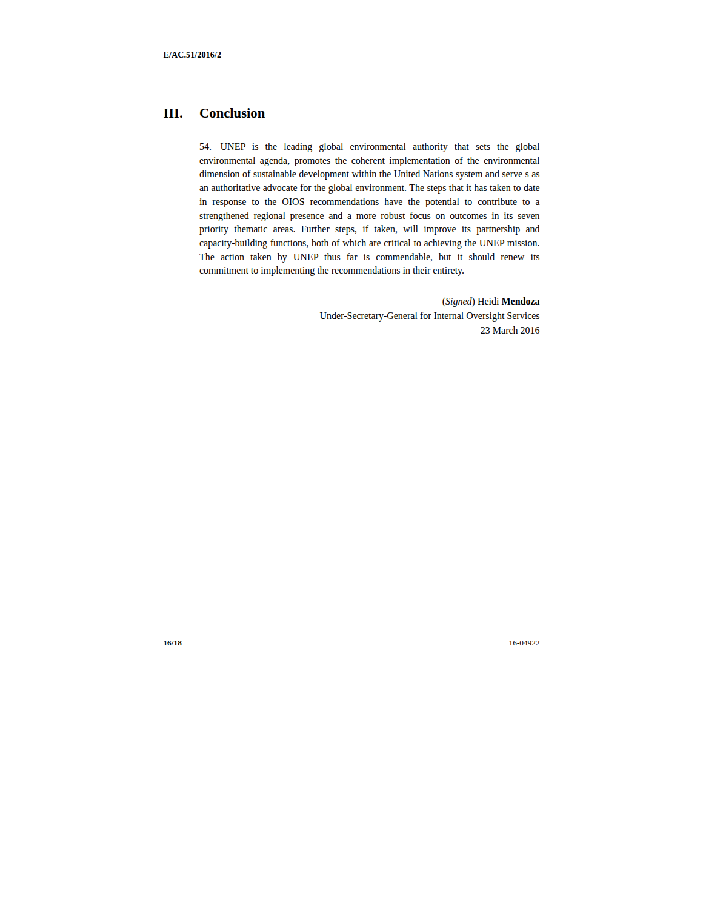E/AC.51/2016/2
III. Conclusion
54. UNEP is the leading global environmental authority that sets the global environmental agenda, promotes the coherent implementation of the environmental dimension of sustainable development within the United Nations system and serve s as an authoritative advocate for the global environment. The steps that it has taken to date in response to the OIOS recommendations have the potential to contribute to a strengthened regional presence and a more robust focus on outcomes in its seven priority thematic areas. Further steps, if taken, will improve its partnership and capacity-building functions, both of which are critical to achieving the UNEP mission. The action taken by UNEP thus far is commendable, but it should renew its commitment to implementing the recommendations in their entirety.
(Signed) Heidi Mendoza
Under-Secretary-General for Internal Oversight Services
23 March 2016
16/18 16-04922